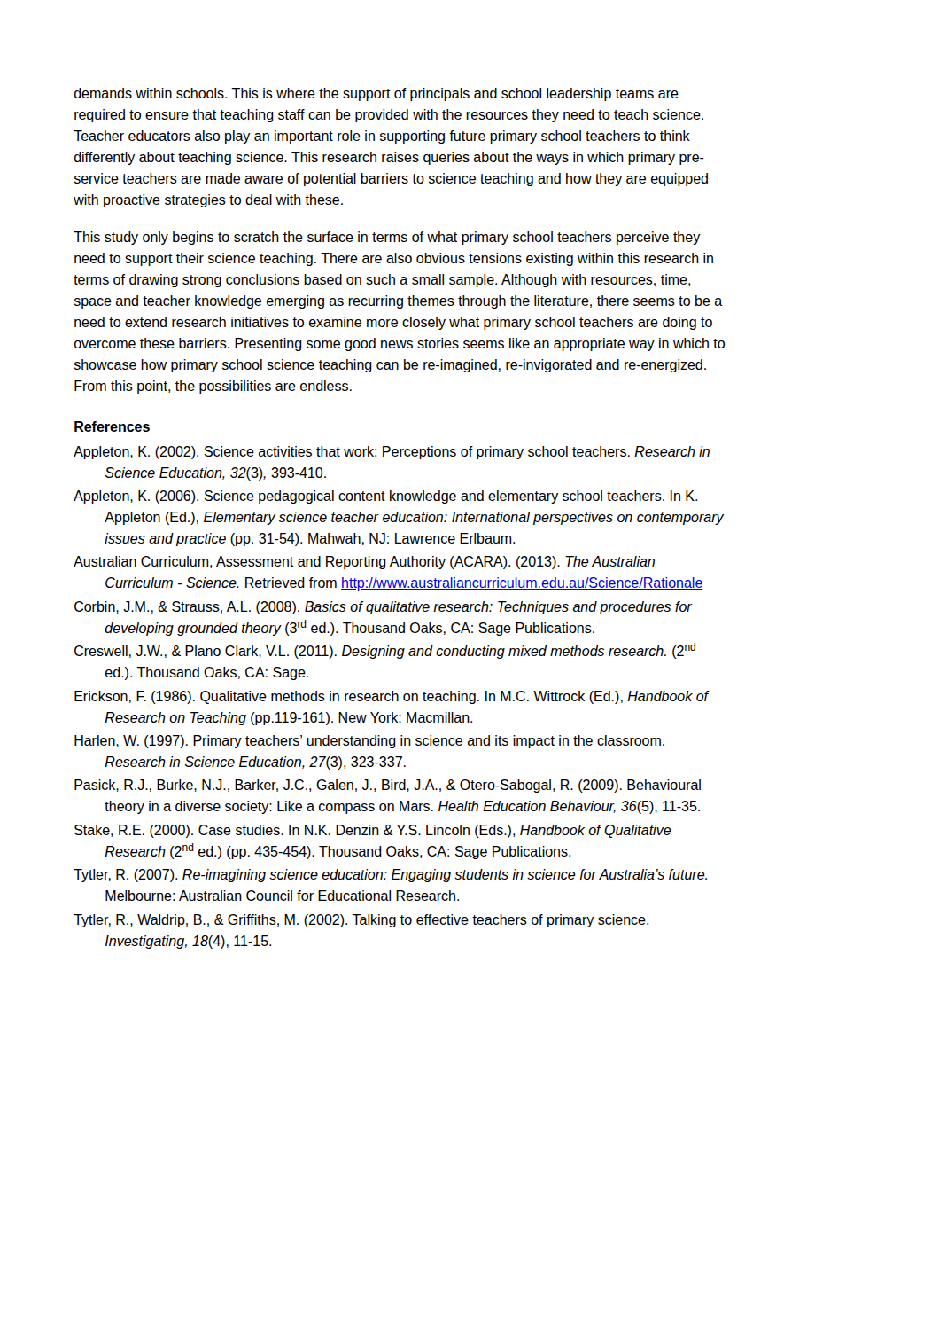demands within schools. This is where the support of principals and school leadership teams are required to ensure that teaching staff can be provided with the resources they need to teach science. Teacher educators also play an important role in supporting future primary school teachers to think differently about teaching science. This research raises queries about the ways in which primary pre-service teachers are made aware of potential barriers to science teaching and how they are equipped with proactive strategies to deal with these.
This study only begins to scratch the surface in terms of what primary school teachers perceive they need to support their science teaching. There are also obvious tensions existing within this research in terms of drawing strong conclusions based on such a small sample. Although with resources, time, space and teacher knowledge emerging as recurring themes through the literature, there seems to be a need to extend research initiatives to examine more closely what primary school teachers are doing to overcome these barriers. Presenting some good news stories seems like an appropriate way in which to showcase how primary school science teaching can be re-imagined, re-invigorated and re-energized. From this point, the possibilities are endless.
References
Appleton, K. (2002). Science activities that work: Perceptions of primary school teachers. Research in Science Education, 32(3), 393-410.
Appleton, K. (2006). Science pedagogical content knowledge and elementary school teachers. In K. Appleton (Ed.), Elementary science teacher education: International perspectives on contemporary issues and practice (pp. 31-54). Mahwah, NJ: Lawrence Erlbaum.
Australian Curriculum, Assessment and Reporting Authority (ACARA). (2013). The Australian Curriculum - Science. Retrieved from http://www.australiancurriculum.edu.au/Science/Rationale
Corbin, J.M., & Strauss, A.L. (2008). Basics of qualitative research: Techniques and procedures for developing grounded theory (3rd ed.). Thousand Oaks, CA: Sage Publications.
Creswell, J.W., & Plano Clark, V.L. (2011). Designing and conducting mixed methods research. (2nd ed.). Thousand Oaks, CA: Sage.
Erickson, F. (1986). Qualitative methods in research on teaching. In M.C. Wittrock (Ed.), Handbook of Research on Teaching (pp.119-161). New York: Macmillan.
Harlen, W. (1997). Primary teachers’ understanding in science and its impact in the classroom. Research in Science Education, 27(3), 323-337.
Pasick, R.J., Burke, N.J., Barker, J.C., Galen, J., Bird, J.A., & Otero-Sabogal, R. (2009). Behavioural theory in a diverse society: Like a compass on Mars. Health Education Behaviour, 36(5), 11-35.
Stake, R.E. (2000). Case studies. In N.K. Denzin & Y.S. Lincoln (Eds.), Handbook of Qualitative Research (2nd ed.) (pp. 435-454). Thousand Oaks, CA: Sage Publications.
Tytler, R. (2007). Re-imagining science education: Engaging students in science for Australia’s future. Melbourne: Australian Council for Educational Research.
Tytler, R., Waldrip, B., & Griffiths, M. (2002). Talking to effective teachers of primary science. Investigating, 18(4), 11-15.